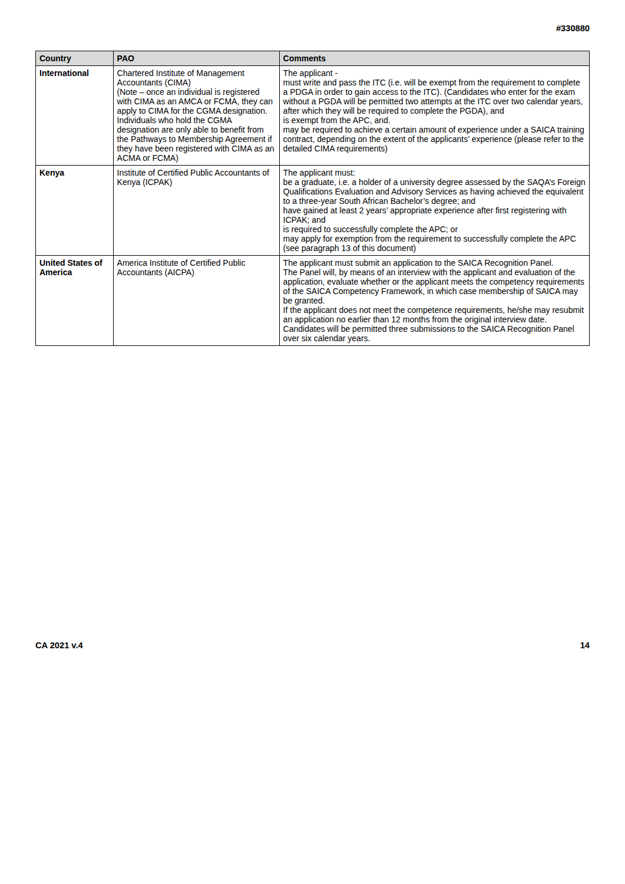#330880
| Country | PAO | Comments |
| --- | --- | --- |
| International | Chartered Institute of Management Accountants (CIMA) (Note – once an individual is registered with CIMA as an AMCA or FCMA, they can apply to CIMA for the CGMA designation. Individuals who hold the CGMA designation are only able to benefit from the Pathways to Membership Agreement if they have been registered with CIMA as an ACMA or FCMA) | The applicant - must write and pass the ITC (i.e. will be exempt from the requirement to complete a PDGA in order to gain access to the ITC). (Candidates who enter for the exam without a PGDA will be permitted two attempts at the ITC over two calendar years, after which they will be required to complete the PGDA), and is exempt from the APC, and. may be required to achieve a certain amount of experience under a SAICA training contract, depending on the extent of the applicants’ experience (please refer to the detailed CIMA requirements) |
| Kenya | Institute of Certified Public Accountants of Kenya (ICPAK) | The applicant must: be a graduate, i.e. a holder of a university degree assessed by the SAQA’s Foreign Qualifications Evaluation and Advisory Services as having achieved the equivalent to a three-year South African Bachelor’s degree; and have gained at least 2 years’ appropriate experience after first registering with ICPAK; and is required to successfully complete the APC; or may apply for exemption from the requirement to successfully complete the APC (see paragraph 13 of this document) |
| United States of America | America Institute of Certified Public Accountants (AICPA) | The applicant must submit an application to the SAICA Recognition Panel. The Panel will, by means of an interview with the applicant and evaluation of the application, evaluate whether or the applicant meets the competency requirements of the SAICA Competency Framework, in which case membership of SAICA may be granted. If the applicant does not meet the competence requirements, he/she may resubmit an application no earlier than 12 months from the original interview date. Candidates will be permitted three submissions to the SAICA Recognition Panel over six calendar years. |
CA 2021 v.4 14